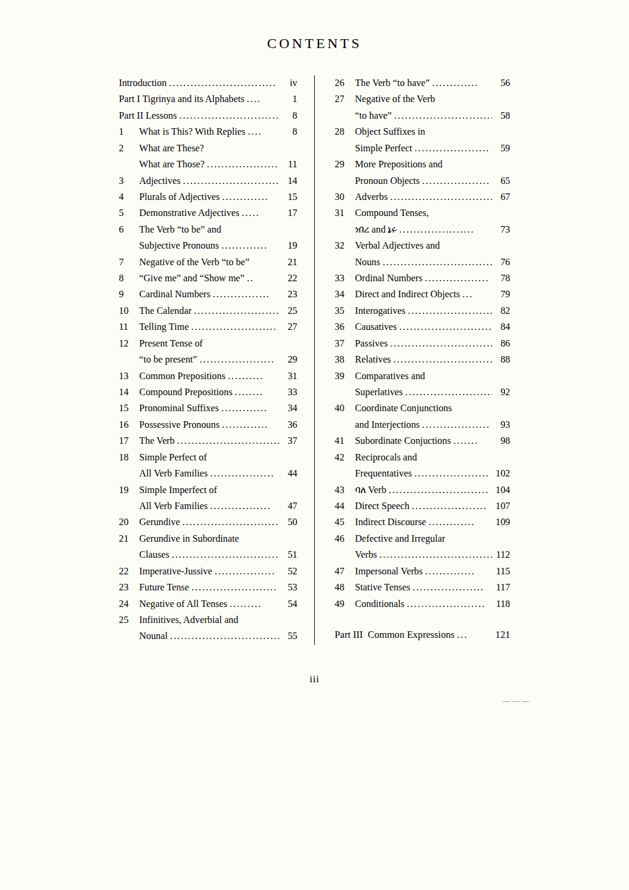CONTENTS
Introduction .............................. iv
Part I Tigrinya and its Alphabets .... 1
Part II Lessons ............................... 8
1 What is This? With Replies .... 8
2 What are These?
What are Those? .................... 11
3 Adjectives .............................. 14
4 Plurals of Adjectives ............. 15
5 Demonstrative Adjectives ..... 17
6 The Verb “to be” and
Subjective Pronouns ............. 19
7 Negative of the Verb “to be”21
8“Give me” and “Show me” .. 22
9 Cardinal Numbers ................ 23
10 The Calendar ........................ 25
11 Telling Time ........................ 27
12 Present Tense of
“to be present” ..................... 29
13 Common Prepositions .......... 31
14 Compound Prepositions ........ 33
15 Pronominal Suffixes ............. 34
16 Possessive Pronouns ............. 36
17 The Verb .............................. 37
18 Simple Perfect of
All Verb Families .................. 44
19 Simple Imperfect of
All Verb Families ................. 47
20 Gerundive .............................. 50
21 Gerundive in Subordinate
Clauses .................................. 51
22 Imperative-Jussive ................. 52
23 Future Tense ........................ 53
24 Negative of All Tenses ......... 54
25 Infinitives, Adverbial and
Nounal .................................. 55
26 The Verb “to have” ............. 56
27 Negative of the Verb
“to have” .............................. 58
28 Object Suffixes in
Simple Perfect ..................... 59
29 More Prepositions and
Pronoun Objects ................... 65
30 Adverbs ............................... 67
31 Compound Tenses,
ነበረ and ኔሩ ..................... 73
32 Verbal Adjectives and
Nouns .................................... 76
33 Ordinal Numbers .................. 78
34 Direct and Indirect Objects ... 79
35 Interogatives ........................ 82
36 Causatives ............................ 84
37 Passives ................................ 86
38 Relatives ............................... 88
39 Comparatives and
Superlatives ......................... 92
40 Coordinate Conjunctions
and Interjections ................... 93
41 Subordinate Conjuctions ....... 98
42 Reciprocals and
Frequentatives ..................... 102
43 ባለ Verb ............................ 104
44 Direct Speech ..................... 107
45 Indirect Discourse ............. 109
46 Defective and Irregular
Verbs .................................. 112
47 Impersonal Verbs .............. 115
48 Stative Tenses .................... 117
49 Conditionals ...................... 118
Part III Common Expressions ... 121
iii
— — —